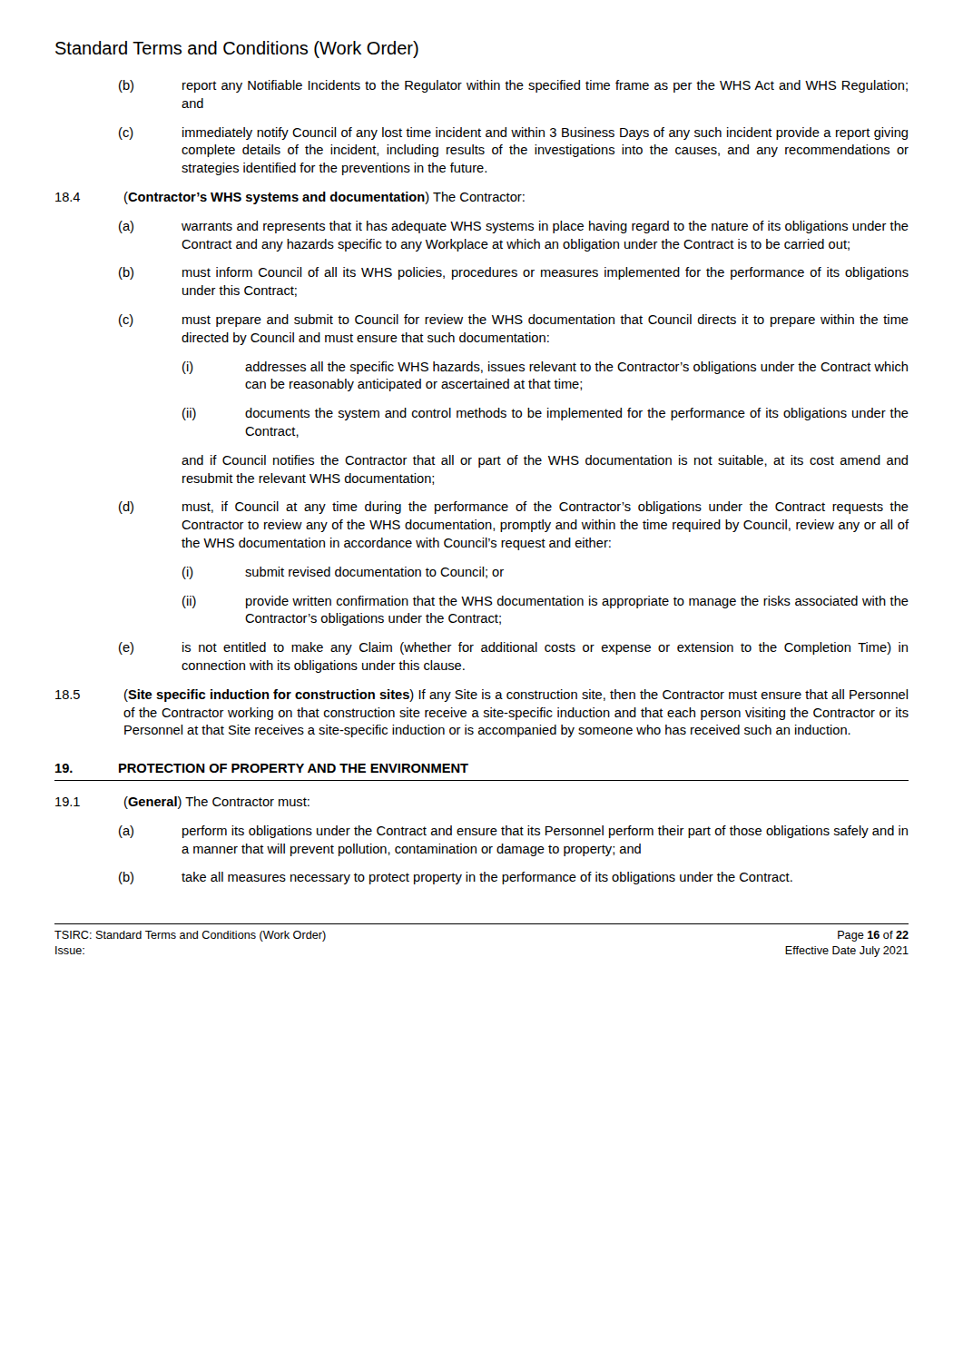Standard Terms and Conditions (Work Order)
(b)
report any Notifiable Incidents to the Regulator within the specified time frame as per the WHS Act and WHS Regulation; and
(c)
immediately notify Council of any lost time incident and within 3 Business Days of any such incident provide a report giving complete details of the incident, including results of the investigations into the causes, and any recommendations or strategies identified for the preventions in the future.
18.4
(Contractor’s WHS systems and documentation) The Contractor:
(a)
warrants and represents that it has adequate WHS systems in place having regard to the nature of its obligations under the Contract and any hazards specific to any Workplace at which an obligation under the Contract is to be carried out;
(b)
must inform Council of all its WHS policies, procedures or measures implemented for the performance of its obligations under this Contract;
(c)
must prepare and submit to Council for review the WHS documentation that Council directs it to prepare within the time directed by Council and must ensure that such documentation:
(i)
addresses all the specific WHS hazards, issues relevant to the Contractor’s obligations under the Contract which can be reasonably anticipated or ascertained at that time;
(ii)
documents the system and control methods to be implemented for the performance of its obligations under the Contract,
and if Council notifies the Contractor that all or part of the WHS documentation is not suitable, at its cost amend and resubmit the relevant WHS documentation;
(d)
must, if Council at any time during the performance of the Contractor’s obligations under the Contract requests the Contractor to review any of the WHS documentation, promptly and within the time required by Council, review any or all of the WHS documentation in accordance with Council’s request and either:
(i)
submit revised documentation to Council; or
(ii)
provide written confirmation that the WHS documentation is appropriate to manage the risks associated with the Contractor’s obligations under the Contract;
(e)
is not entitled to make any Claim (whether for additional costs or expense or extension to the Completion Time) in connection with its obligations under this clause.
18.5
(Site specific induction for construction sites) If any Site is a construction site, then the Contractor must ensure that all Personnel of the Contractor working on that construction site receive a site-specific induction and that each person visiting the Contractor or its Personnel at that Site receives a site-specific induction or is accompanied by someone who has received such an induction.
19.
PROTECTION OF PROPERTY AND THE ENVIRONMENT
19.1
(General) The Contractor must:
(a)
perform its obligations under the Contract and ensure that its Personnel perform their part of those obligations safely and in a manner that will prevent pollution, contamination or damage to property; and
(b)
take all measures necessary to protect property in the performance of its obligations under the Contract.
TSIRC: Standard Terms and Conditions (Work Order)
Issue:
Page 16 of 22
Effective Date July 2021